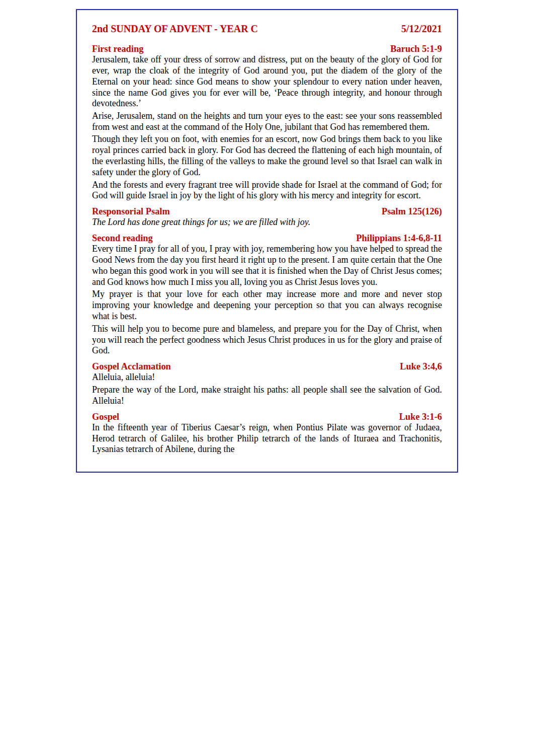2nd SUNDAY OF ADVENT - YEAR C 5/12/2021
First reading Baruch 5:1-9
Jerusalem, take off your dress of sorrow and distress, put on the beauty of the glory of God for ever, wrap the cloak of the integrity of God around you, put the diadem of the glory of the Eternal on your head: since God means to show your splendour to every nation under heaven, since the name God gives you for ever will be, ‘Peace through integrity, and honour through devotedness.’
Arise, Jerusalem, stand on the heights and turn your eyes to the east: see your sons reassembled from west and east at the command of the Holy One, jubilant that God has remembered them.
Though they left you on foot, with enemies for an escort, now God brings them back to you like royal princes carried back in glory. For God has decreed the flattening of each high mountain, of the everlasting hills, the filling of the valleys to make the ground level so that Israel can walk in safety under the glory of God.
And the forests and every fragrant tree will provide shade for Israel at the command of God; for God will guide Israel in joy by the light of his glory with his mercy and integrity for escort.
Responsorial Psalm Psalm 125(126)
The Lord has done great things for us; we are filled with joy.
Second reading Philippians 1:4-6,8-11
Every time I pray for all of you, I pray with joy, remembering how you have helped to spread the Good News from the day you first heard it right up to the present. I am quite certain that the One who began this good work in you will see that it is finished when the Day of Christ Jesus comes; and God knows how much I miss you all, loving you as Christ Jesus loves you.
My prayer is that your love for each other may increase more and more and never stop improving your knowledge and deepening your perception so that you can always recognise what is best.
This will help you to become pure and blameless, and prepare you for the Day of Christ, when you will reach the perfect goodness which Jesus Christ produces in us for the glory and praise of God.
Gospel Acclamation Luke 3:4,6
Alleluia, alleluia!
Prepare the way of the Lord, make straight his paths: all people shall see the salvation of God. Alleluia!
Gospel Luke 3:1-6
In the fifteenth year of Tiberius Caesar’s reign, when Pontius Pilate was governor of Judaea, Herod tetrarch of Galilee, his brother Philip tetrarch of the lands of Ituraea and Trachonitis, Lysanias tetrarch of Abilene, during the